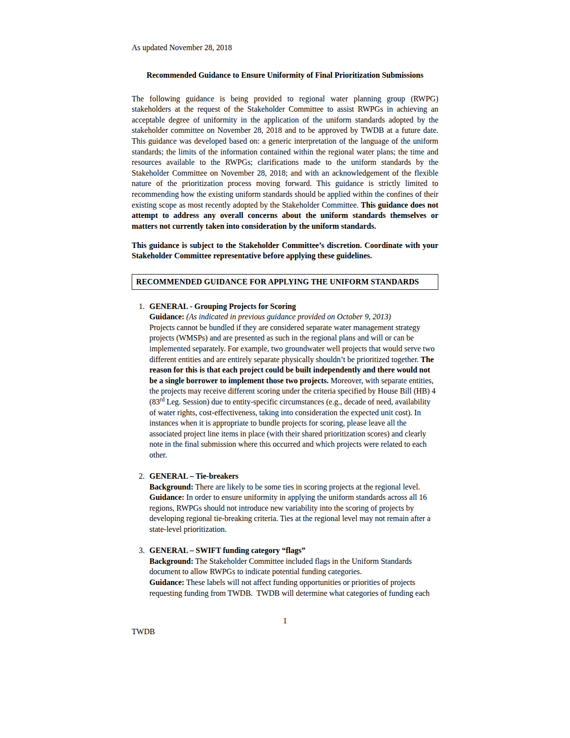As updated November 28, 2018
Recommended Guidance to Ensure Uniformity of Final Prioritization Submissions
The following guidance is being provided to regional water planning group (RWPG) stakeholders at the request of the Stakeholder Committee to assist RWPGs in achieving an acceptable degree of uniformity in the application of the uniform standards adopted by the stakeholder committee on November 28, 2018 and to be approved by TWDB at a future date. This guidance was developed based on: a generic interpretation of the language of the uniform standards; the limits of the information contained within the regional water plans; the time and resources available to the RWPGs; clarifications made to the uniform standards by the Stakeholder Committee on November 28, 2018; and with an acknowledgement of the flexible nature of the prioritization process moving forward. This guidance is strictly limited to recommending how the existing uniform standards should be applied within the confines of their existing scope as most recently adopted by the Stakeholder Committee. This guidance does not attempt to address any overall concerns about the uniform standards themselves or matters not currently taken into consideration by the uniform standards.
This guidance is subject to the Stakeholder Committee’s discretion. Coordinate with your Stakeholder Committee representative before applying these guidelines.
RECOMMENDED GUIDANCE FOR APPLYING THE UNIFORM STANDARDS
GENERAL - Grouping Projects for Scoring
Guidance: (As indicated in previous guidance provided on October 9, 2013)
Projects cannot be bundled if they are considered separate water management strategy projects (WMSPs) and are presented as such in the regional plans and will or can be implemented separately. For example, two groundwater well projects that would serve two different entities and are entirely separate physically shouldn’t be prioritized together. The reason for this is that each project could be built independently and there would not be a single borrower to implement those two projects. Moreover, with separate entities, the projects may receive different scoring under the criteria specified by House Bill (HB) 4 (83rd Leg. Session) due to entity-specific circumstances (e.g., decade of need, availability of water rights, cost-effectiveness, taking into consideration the expected unit cost). In instances when it is appropriate to bundle projects for scoring, please leave all the associated project line items in place (with their shared prioritization scores) and clearly note in the final submission where this occurred and which projects were related to each other.
GENERAL – Tie-breakers
Background: There are likely to be some ties in scoring projects at the regional level.
Guidance: In order to ensure uniformity in applying the uniform standards across all 16 regions, RWPGs should not introduce new variability into the scoring of projects by developing regional tie-breaking criteria. Ties at the regional level may not remain after a state-level prioritization.
GENERAL – SWIFT funding category “flags”
Background: The Stakeholder Committee included flags in the Uniform Standards document to allow RWPGs to indicate potential funding categories.
Guidance: These labels will not affect funding opportunities or priorities of projects requesting funding from TWDB. TWDB will determine what categories of funding each
1
TWDB